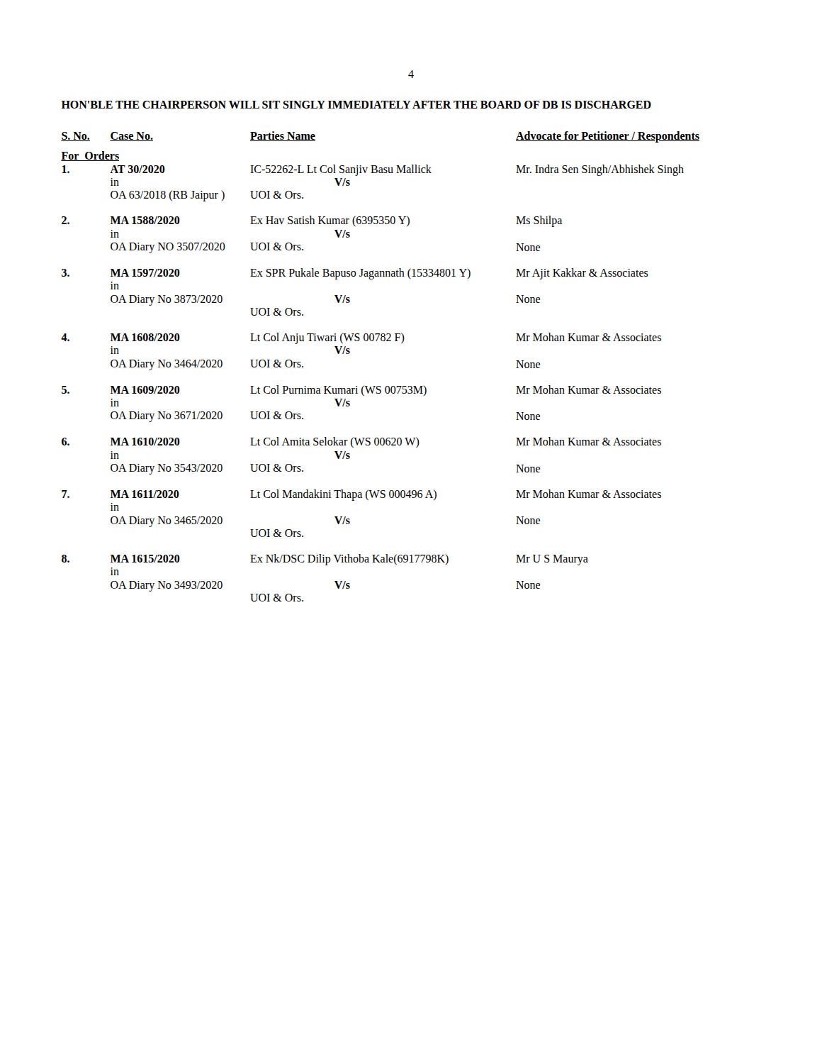4
HON'BLE THE CHAIRPERSON WILL SIT SINGLY IMMEDIATELY AFTER THE BOARD OF DB IS DISCHARGED
| S. No. | Case No. | Parties Name | Advocate for Petitioner / Respondents |
| --- | --- | --- | --- |
| For Orders |
| 1. | AT 30/2020 in OA 63/2018 (RB Jaipur ) | IC-52262-L Lt Col Sanjiv Basu Mallick V/s UOI & Ors. | Mr. Indra Sen Singh/Abhishek Singh |
| 2. | MA 1588/2020 in OA Diary NO 3507/2020 | Ex Hav Satish Kumar (6395350 Y) V/s UOI & Ors. | Ms Shilpa None |
| 3. | MA 1597/2020 in OA Diary No 3873/2020 | Ex SPR Pukale Bapuso Jagannath (15334801 Y) V/s UOI & Ors. | Mr Ajit Kakkar & Associates None |
| 4. | MA 1608/2020 in OA Diary No 3464/2020 | Lt Col Anju Tiwari (WS 00782 F) V/s UOI & Ors. | Mr Mohan Kumar & Associates None |
| 5. | MA 1609/2020 in OA Diary No 3671/2020 | Lt Col Purnima Kumari (WS 00753M) V/s UOI & Ors. | Mr Mohan Kumar & Associates None |
| 6. | MA 1610/2020 in OA Diary No 3543/2020 | Lt Col Amita Selokar (WS 00620 W) V/s UOI & Ors. | Mr Mohan Kumar & Associates None |
| 7. | MA 1611/2020 in OA Diary No 3465/2020 | Lt Col Mandakini Thapa (WS 000496 A) V/s UOI & Ors. | Mr Mohan Kumar & Associates None |
| 8. | MA 1615/2020 in OA Diary No 3493/2020 | Ex Nk/DSC Dilip Vithoba Kale(6917798K) V/s UOI & Ors. | Mr U S Maurya None |